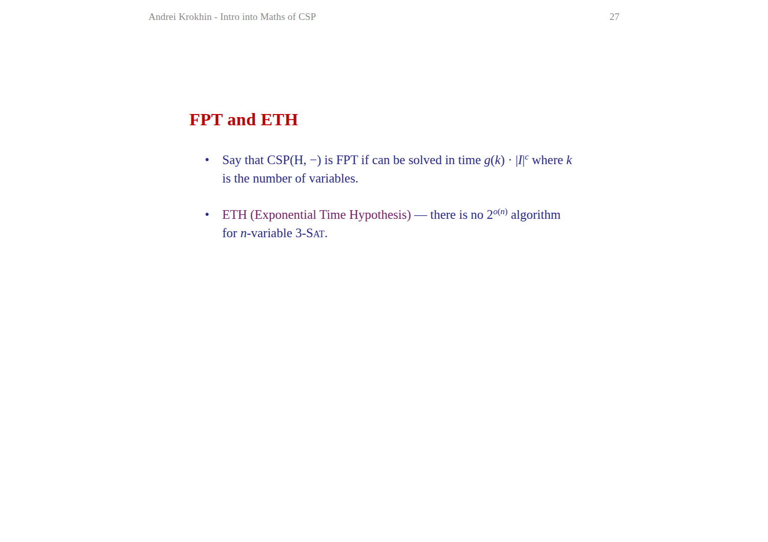Andrei Krokhin - Intro into Maths of CSP 27
FPT and ETH
Say that CSP(H, −) is FPT if can be solved in time g(k) · |I|c where k is the number of variables.
ETH (Exponential Time Hypothesis) — there is no 2o(n) algorithm for n-variable 3-Sat.